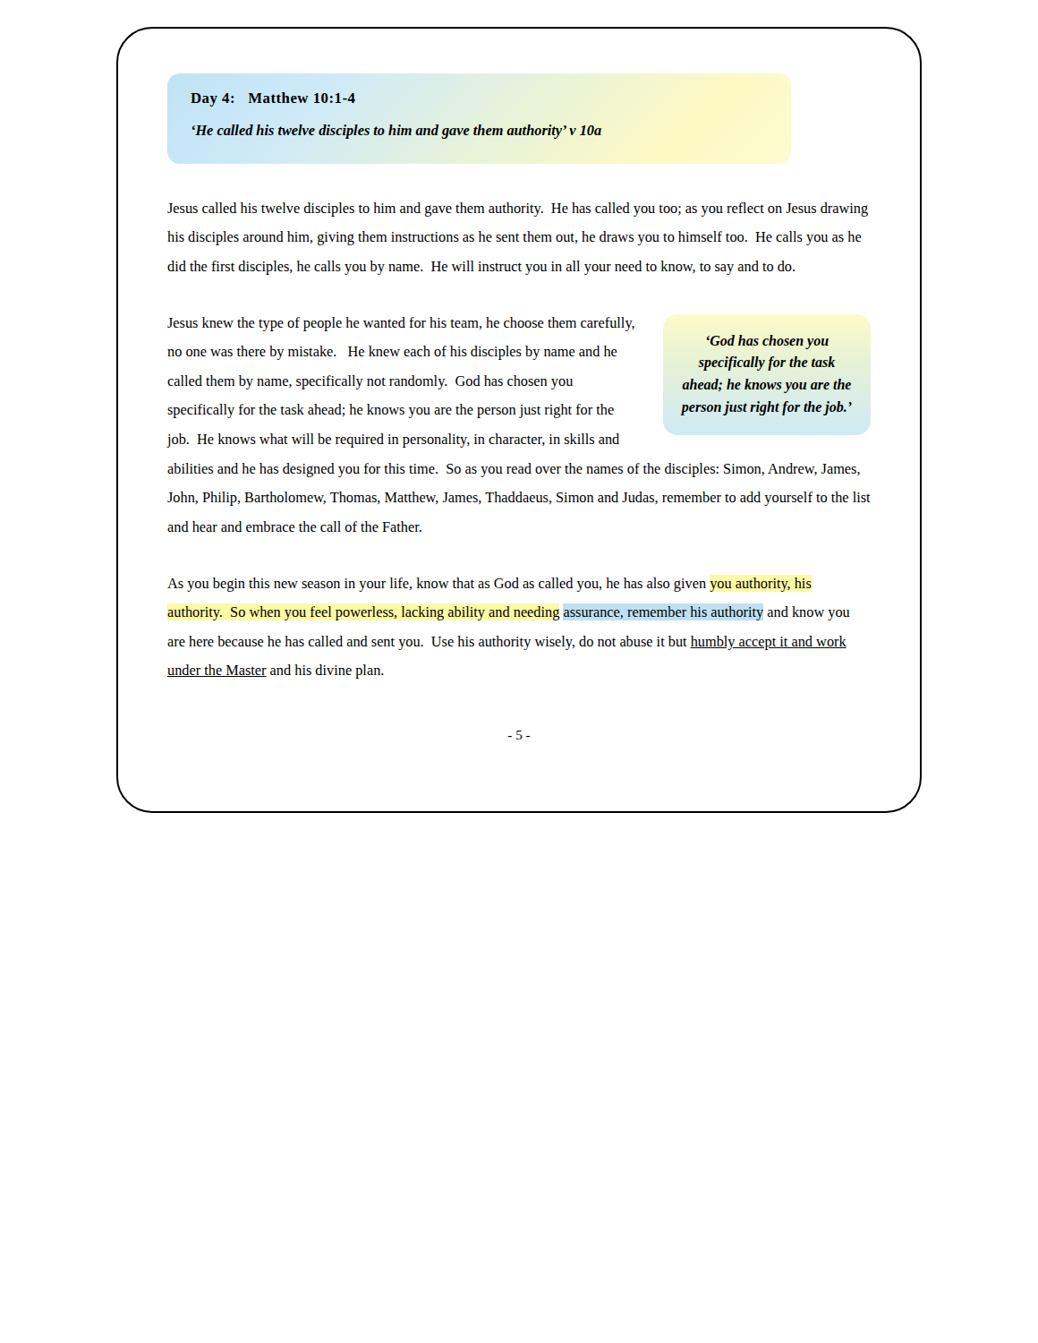Day 4: Matthew 10:1-4
‘He called his twelve disciples to him and gave them authority’ v 10a
Jesus called his twelve disciples to him and gave them authority. He has called you too; as you reflect on Jesus drawing his disciples around him, giving them instructions as he sent them out, he draws you to himself too. He calls you as he did the first disciples, he calls you by name. He will instruct you in all your need to know, to say and to do.
‘God has chosen you specifically for the task ahead; he knows you are the person just right for the job.’
Jesus knew the type of people he wanted for his team, he choose them carefully, no one was there by mistake. He knew each of his disciples by name and he called them by name, specifically not randomly. God has chosen you specifically for the task ahead; he knows you are the person just right for the job. He knows what will be required in personality, in character, in skills and abilities and he has designed you for this time. So as you read over the names of the disciples: Simon, Andrew, James, John, Philip, Bartholomew, Thomas, Matthew, James, Thaddaeus, Simon and Judas, remember to add yourself to the list and hear and embrace the call of the Father.
As you begin this new season in your life, know that as God as called you, he has also given you authority, his authority. So when you feel powerless, lacking ability and needing assurance, remember his authority and know you are here because he has called and sent you. Use his authority wisely, do not abuse it but humbly accept it and work under the Master and his divine plan.
- 5 -